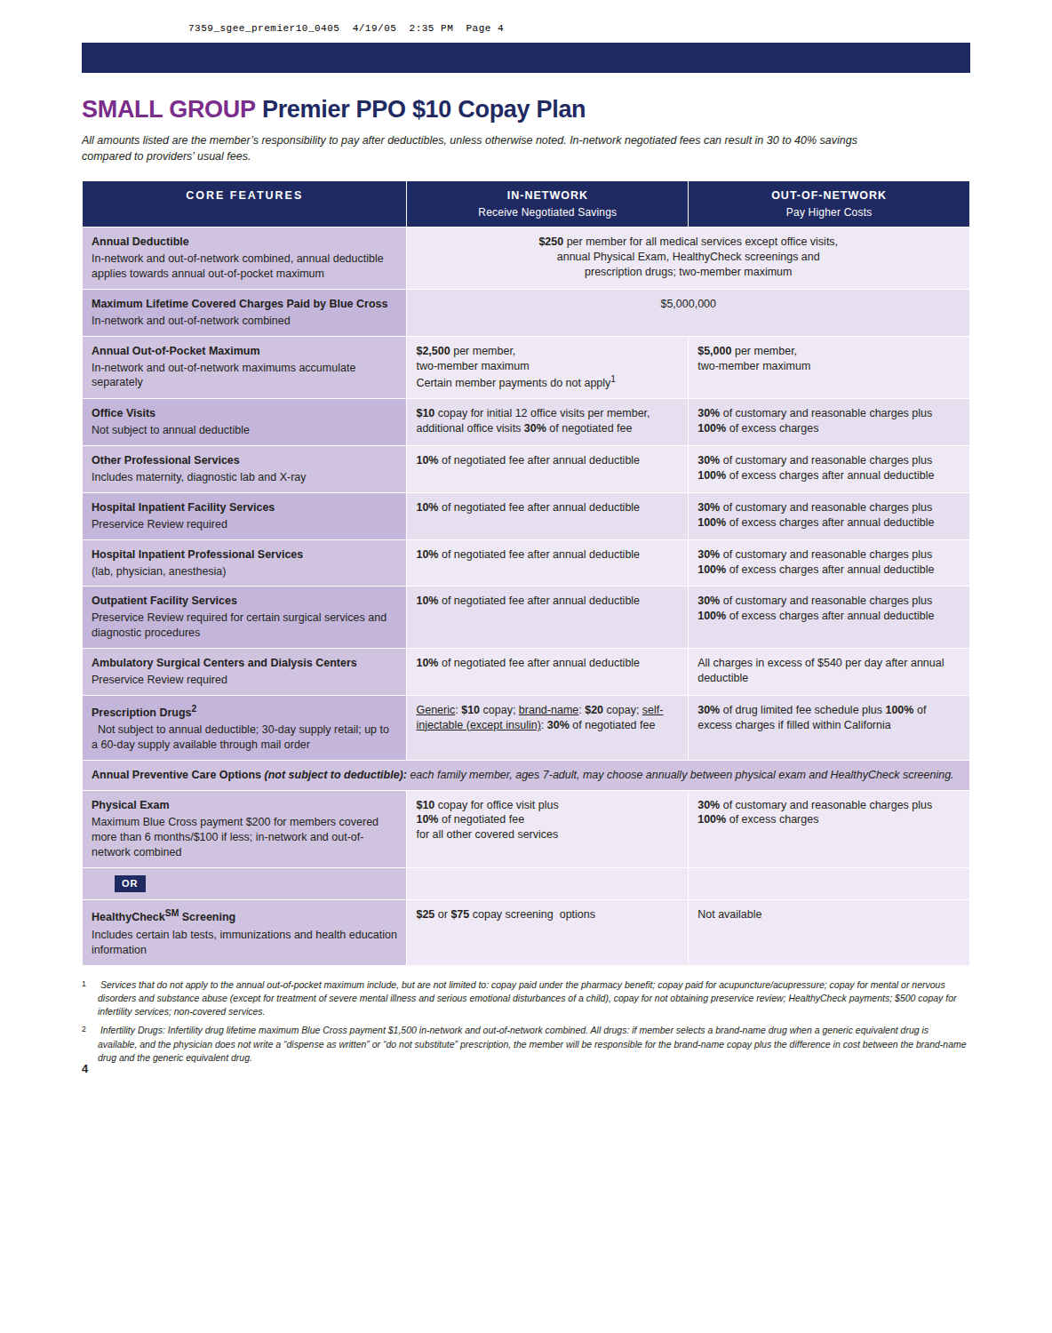7359_sgee_premier10_0405 4/19/05 2:35 PM Page 4
SMALL GROUP Premier PPO $10 Copay Plan
All amounts listed are the member’s responsibility to pay after deductibles, unless otherwise noted. In-network negotiated fees can result in 30 to 40% savings compared to providers’ usual fees.
| CORE FEATURES | IN-NETWORK Receive Negotiated Savings | OUT-OF-NETWORK Pay Higher Costs |
| --- | --- | --- |
| Annual Deductible In-network and out-of-network combined, annual deductible applies towards annual out-of-pocket maximum | $250 per member for all medical services except office visits, annual Physical Exam, HealthyCheck screenings and prescription drugs; two-member maximum |
| Maximum Lifetime Covered Charges Paid by Blue Cross In-network and out-of-network combined | $5,000,000 |
| Annual Out-of-Pocket Maximum In-network and out-of-network maximums accumulate separately | $2,500 per member, two-member maximum Certain member payments do not apply 1 | $5,000 per member, two-member maximum |
| Office Visits Not subject to annual deductible | $10 copay for initial 12 office visits per member, additional office visits 30% of negotiated fee | 30% of customary and reasonable charges plus 100% of excess charges |
| Other Professional Services Includes maternity, diagnostic lab and X-ray | 10% of negotiated fee after annual deductible | 30% of customary and reasonable charges plus 100% of excess charges after annual deductible |
| Hospital Inpatient Facility Services Preservice Review required | 10% of negotiated fee after annual deductible | 30% of customary and reasonable charges plus 100% of excess charges after annual deductible |
| Hospital Inpatient Professional Services (lab, physician, anesthesia) | 10% of negotiated fee after annual deductible | 30% of customary and reasonable charges plus 100% of excess charges after annual deductible |
| Outpatient Facility Services Preservice Review required for certain surgical services and diagnostic procedures | 10% of negotiated fee after annual deductible | 30% of customary and reasonable charges plus 100% of excess charges after annual deductible |
| Ambulatory Surgical Centers and Dialysis Centers Preservice Review required | 10% of negotiated fee after annual deductible | All charges in excess of $540 per day after annual deductible |
| Prescription Drugs 2 Not subject to annual deductible; 30-day supply retail; up to a 60-day supply available through mail order | Generic : $10 copay; brand-name : $20 copay; self-injectable (except insulin) : 30% of negotiated fee | 30% of drug limited fee schedule plus 100% of excess charges if filled within California |
| Annual Preventive Care Options (not subject to deductible): each family member, ages 7-adult, may choose annually between physical exam and HealthyCheck screening. |
| Physical Exam Maximum Blue Cross payment $200 for members covered more than 6 months/$100 if less; in-network and out-of-network combined | $10 copay for office visit plus 10% of negotiated fee for all other covered services | 30% of customary and reasonable charges plus 100% of excess charges |
| OR | | |
| HealthyCheck SM Screening Includes certain lab tests, immunizations and health education information | $25 or $75 copay screening options | Not available |
1 Services that do not apply to the annual out-of-pocket maximum include, but are not limited to: copay paid under the pharmacy benefit; copay paid for acupuncture/acupressure; copay for mental or nervous disorders and substance abuse (except for treatment of severe mental illness and serious emotional disturbances of a child), copay for not obtaining preservice review; HealthyCheck payments; $500 copay for infertility services; non-covered services.
2 Infertility Drugs: Infertility drug lifetime maximum Blue Cross payment $1,500 in-network and out-of-network combined. All drugs: if member selects a brand-name drug when a generic equivalent drug is available, and the physician does not write a “dispense as written” or “do not substitute” prescription, the member will be responsible for the brand-name copay plus the difference in cost between the brand-name drug and the generic equivalent drug.
4